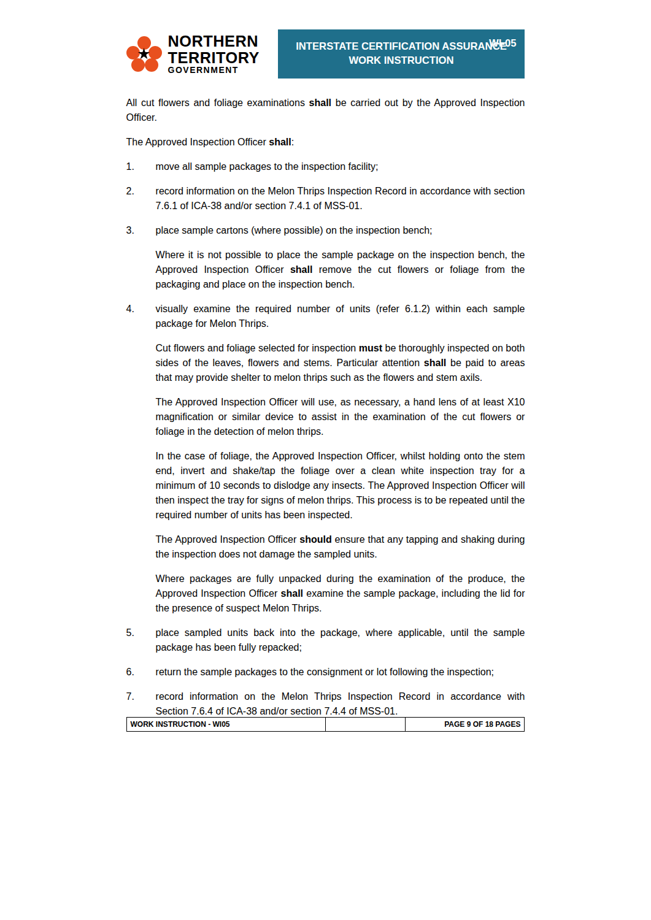NORTHERN TERRITORY GOVERNMENT
INTERSTATE CERTIFICATION ASSURANCE
WORK INSTRUCTION
WI-05
All cut flowers and foliage examinations shall be carried out by the Approved Inspection Officer.
The Approved Inspection Officer shall:
1.
move all sample packages to the inspection facility;
2.
record information on the Melon Thrips Inspection Record in accordance with section 7.6.1 of ICA-38 and/or section 7.4.1 of MSS-01.
3.
place sample cartons (where possible) on the inspection bench;
Where it is not possible to place the sample package on the inspection bench, the Approved Inspection Officer shall remove the cut flowers or foliage from the packaging and place on the inspection bench.
4.
visually examine the required number of units (refer 6.1.2) within each sample package for Melon Thrips.
Cut flowers and foliage selected for inspection must be thoroughly inspected on both sides of the leaves, flowers and stems. Particular attention shall be paid to areas that may provide shelter to melon thrips such as the flowers and stem axils.
The Approved Inspection Officer will use, as necessary, a hand lens of at least X10 magnification or similar device to assist in the examination of the cut flowers or foliage in the detection of melon thrips.
In the case of foliage, the Approved Inspection Officer, whilst holding onto the stem end, invert and shake/tap the foliage over a clean white inspection tray for a minimum of 10 seconds to dislodge any insects. The Approved Inspection Officer will then inspect the tray for signs of melon thrips. This process is to be repeated until the required number of units has been inspected.
The Approved Inspection Officer should ensure that any tapping and shaking during the inspection does not damage the sampled units.
Where packages are fully unpacked during the examination of the produce, the Approved Inspection Officer shall examine the sample package, including the lid for the presence of suspect Melon Thrips.
5.
place sampled units back into the package, where applicable, until the sample package has been fully repacked;
6.
return the sample packages to the consignment or lot following the inspection;
7.
record information on the Melon Thrips Inspection Record in accordance with Section 7.6.4 of ICA-38 and/or section 7.4.4 of MSS-01.
| WORK INSTRUCTION - WI05 | | PAGE 9 OF 18 PAGES |